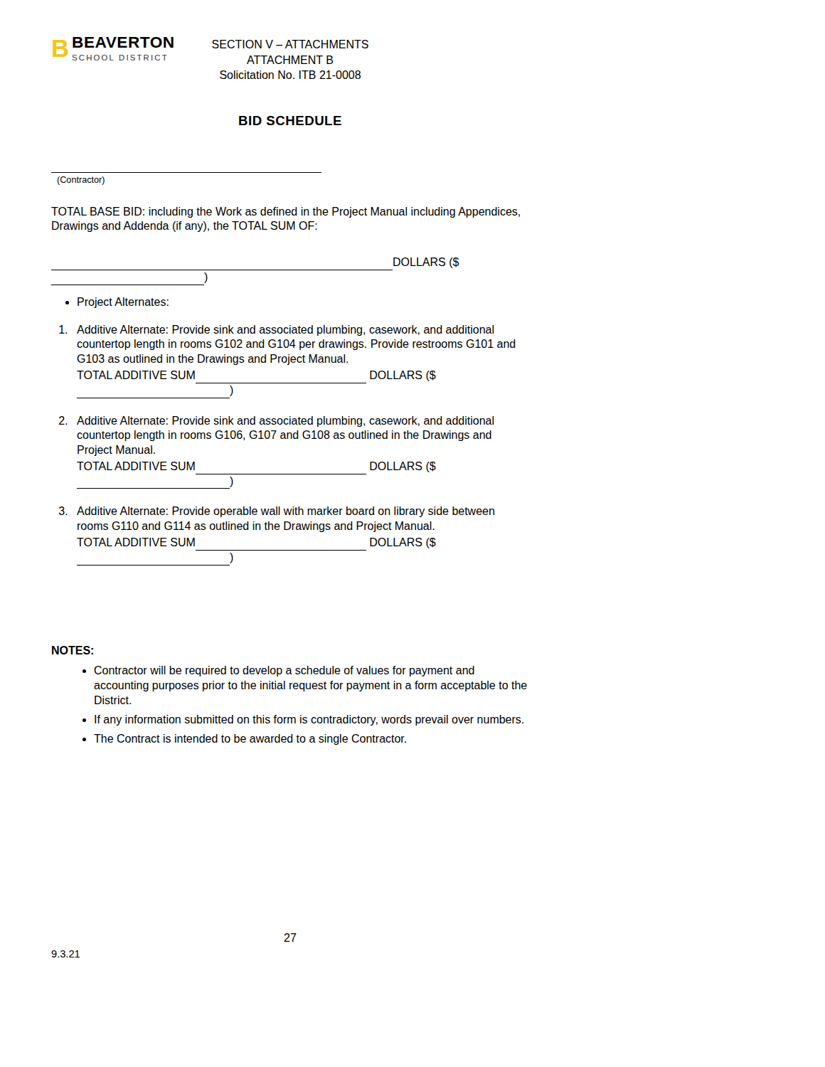B BEAVERTON
SCHOOL DISTRICT
SECTION V – ATTACHMENTS
ATTACHMENT B
Solicitation No. ITB 21-0008
BID SCHEDULE
(Contractor)
TOTAL BASE BID: including the Work as defined in the Project Manual including Appendices, Drawings and Addenda (if any), the TOTAL SUM OF:
DOLLARS ($ )
Project Alternates:
Additive Alternate: Provide sink and associated plumbing, casework, and additional countertop length in rooms G102 and G104 per drawings. Provide restrooms G101 and G103 as outlined in the Drawings and Project Manual.
TOTAL ADDITIVE SUM DOLLARS ($ )
Additive Alternate: Provide sink and associated plumbing, casework, and additional countertop length in rooms G106, G107 and G108 as outlined in the Drawings and Project Manual.
TOTAL ADDITIVE SUM DOLLARS ($ )
Additive Alternate: Provide operable wall with marker board on library side between rooms G110 and G114 as outlined in the Drawings and Project Manual.
TOTAL ADDITIVE SUM DOLLARS ($ )
NOTES:
Contractor will be required to develop a schedule of values for payment and accounting purposes prior to the initial request for payment in a form acceptable to the District.
If any information submitted on this form is contradictory, words prevail over numbers.
The Contract is intended to be awarded to a single Contractor.
27
9.3.21